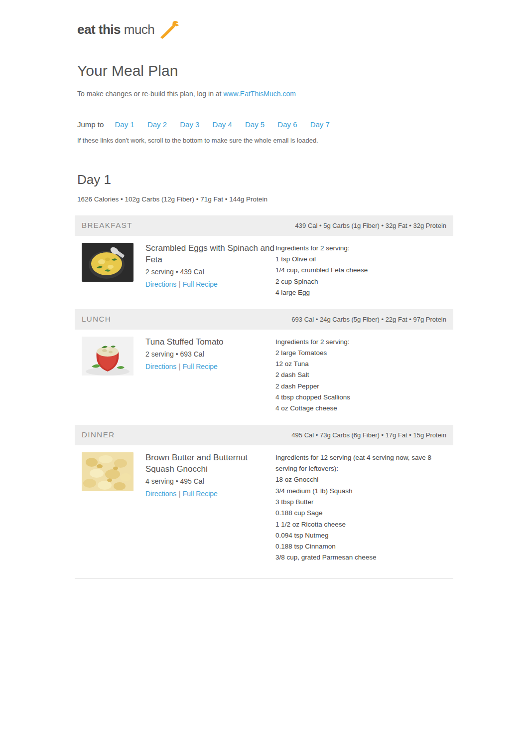eat this much
Your Meal Plan
To make changes or re-build this plan, log in at www.EatThisMuch.com
Jump to Day 1 Day 2 Day 3 Day 4 Day 5 Day 6 Day 7
If these links don't work, scroll to the bottom to make sure the whole email is loaded.
Day 1
1626 Calories • 102g Carbs (12g Fiber) • 71g Fat • 144g Protein
BREAKFAST 439 Cal • 5g Carbs (1g Fiber) • 32g Fat • 32g Protein
Scrambled Eggs with Spinach and Feta
2 serving • 439 Cal
Directions | Full Recipe
Ingredients for 2 serving:
1 tsp Olive oil
1/4 cup, crumbled Feta cheese
2 cup Spinach
4 large Egg
LUNCH 693 Cal • 24g Carbs (5g Fiber) • 22g Fat • 97g Protein
Tuna Stuffed Tomato
2 serving • 693 Cal
Directions | Full Recipe
Ingredients for 2 serving:
2 large Tomatoes
12 oz Tuna
2 dash Salt
2 dash Pepper
4 tbsp chopped Scallions
4 oz Cottage cheese
DINNER 495 Cal • 73g Carbs (6g Fiber) • 17g Fat • 15g Protein
Brown Butter and Butternut Squash Gnocchi
4 serving • 495 Cal
Directions | Full Recipe
Ingredients for 12 serving (eat 4 serving now, save 8 serving for leftovers):
18 oz Gnocchi
3/4 medium (1 lb) Squash
3 tbsp Butter
0.188 cup Sage
1 1/2 oz Ricotta cheese
0.094 tsp Nutmeg
0.188 tsp Cinnamon
3/8 cup, grated Parmesan cheese